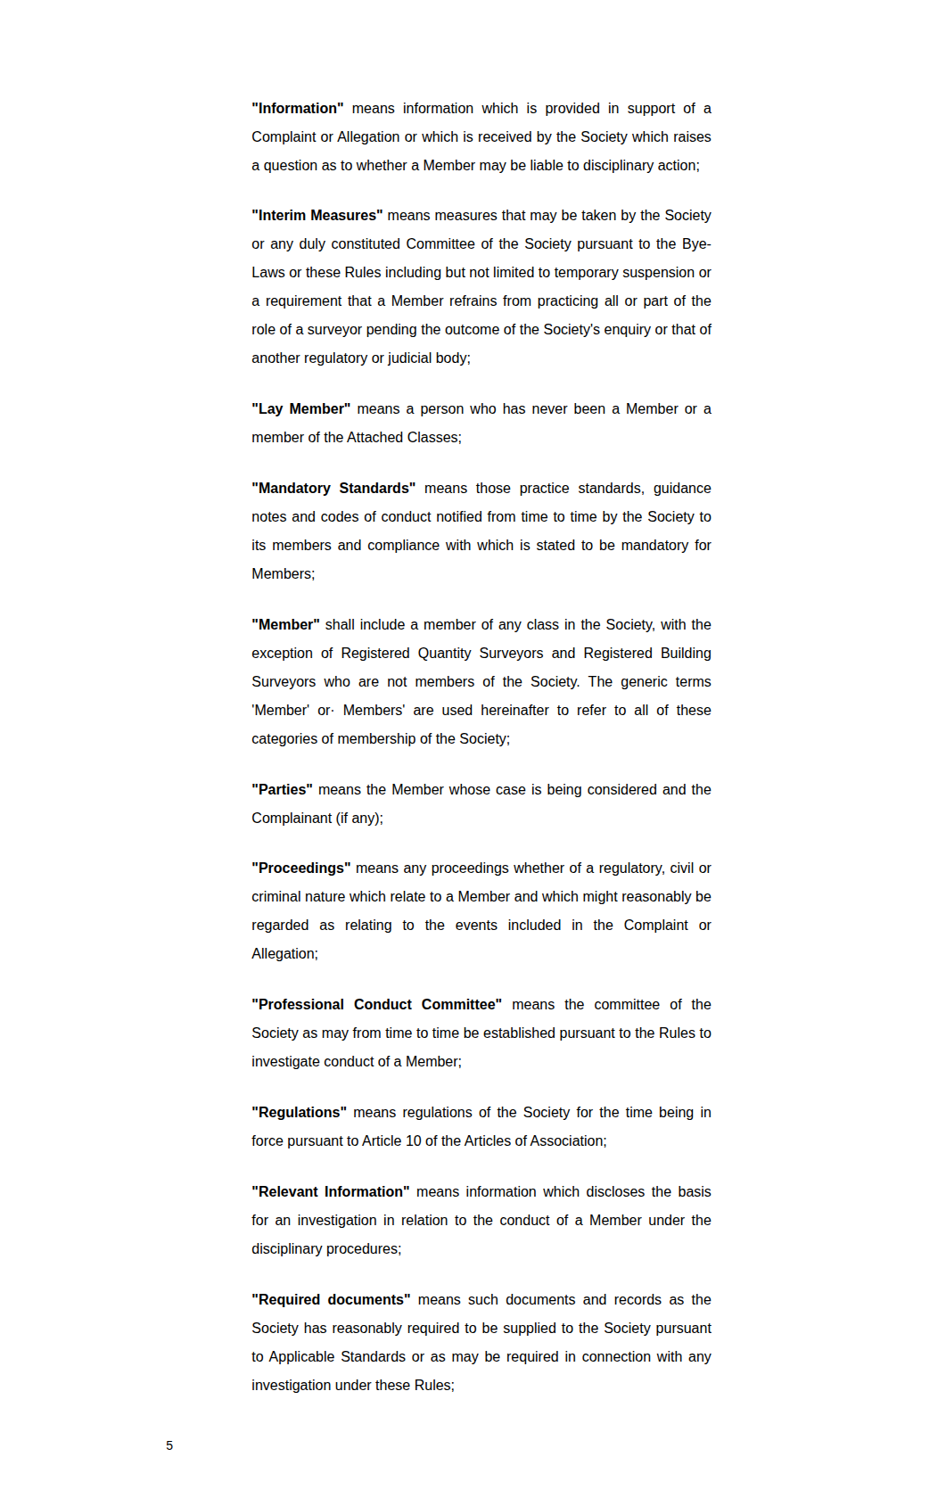"Information" means information which is provided in support of a Complaint or Allegation or which is received by the Society which raises a question as to whether a Member may be liable to disciplinary action;
"Interim Measures" means measures that may be taken by the Society or any duly constituted Committee of the Society pursuant to the Bye-Laws or these Rules including but not limited to temporary suspension or a requirement that a Member refrains from practicing all or part of the role of a surveyor pending the outcome of the Society's enquiry or that of another regulatory or judicial body;
"Lay Member" means a person who has never been a Member or a member of the Attached Classes;
"Mandatory Standards" means those practice standards, guidance notes and codes of conduct notified from time to time by the Society to its members and compliance with which is stated to be mandatory for Members;
"Member" shall include a member of any class in the Society, with the exception of Registered Quantity Surveyors and Registered Building Surveyors who are not members of the Society. The generic terms 'Member' or· Members' are used hereinafter to refer to all of these categories of membership of the Society;
"Parties" means the Member whose case is being considered and the Complainant (if any);
"Proceedings" means any proceedings whether of a regulatory, civil or criminal nature which relate to a Member and which might reasonably be regarded as relating to the events included in the Complaint or Allegation;
"Professional Conduct Committee" means the committee of the Society as may from time to time be established pursuant to the Rules to investigate conduct of a Member;
"Regulations" means regulations of the Society for the time being in force pursuant to Article 10 of the Articles of Association;
"Relevant Information" means information which discloses the basis for an investigation in relation to the conduct of a Member under the disciplinary procedures;
"Required documents" means such documents and records as the Society has reasonably required to be supplied to the Society pursuant to Applicable Standards or as may be required in connection with any investigation under these Rules;
5